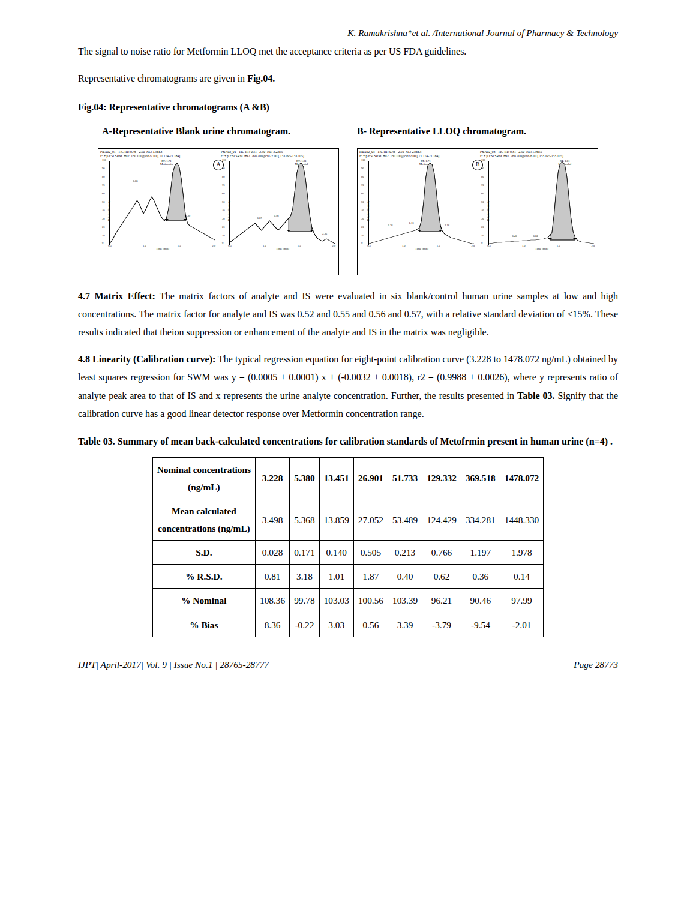K. Ramakrishna*et al. /International Journal of Pharmacy & Technology
The signal to noise ratio for Metformin LLOQ met the acceptance criteria as per US FDA guidelines.
Representative chromatograms are given in Fig.04.
Fig.04: Representative chromatograms (A &B)
A-Representative Blank urine chromatogram. B- Representative LLOQ chromatogram.
P&A02_01 - TIC RT: 0.46 - 2.50 NL: 1.96E3
F: + p ESI SRM ms2 130.100@cid22.00 [ 71.174-71.184]
P&A02_01 - TIC RT: 0.31 - 2.50 NL: 3.22E5
F: + p ESI SRM ms2 268.200@cid22.00 [ 133.095-133.105]
A
Relative Intensity
100
90
80
70
60
50
40
30
20
10
0
RT: 1.71
Metformin
0.86
2.30
0.5
1.0
1.5
2.0
Time (min)
Relative Intensity
100
90
80
70
60
50
40
30
20
10
0
RT: 1.81
Metoprolol
0.67
0.98
1.32
2.36
0.5
1.0
1.5
2.0
Time (min)
P&A02_03 - TIC RT: 0.46 - 2.50 NL: 2.96E3
F: + p ESI SRM ms2 130.100@cid22.00 [ 71.174-71.184]
P&A02_03 - TIC RT: 0.31 - 2.50 NL: 1.96E5
F: + p ESI SRM ms2 268.200@cid26.00 [ 133.095-133.105]
B
Relative Intensity
100
90
80
70
60
50
40
30
20
10
0
RT: 1.71
Metformin
0.76
1.13
2.16
0.5
1.0
1.5
2.0
Time (min)
Relative Intensity
100
90
80
70
60
50
40
30
20
10
0
RT: 1.81
Metoprolol
0.45
0.66
1.31
0.5
1.0
1.5
2.0
Time (min)
4.7 Matrix Effect: The matrix factors of analyte and IS were evaluated in six blank/control human urine samples at low and high concentrations. The matrix factor for analyte and IS was 0.52 and 0.55 and 0.56 and 0.57, with a relative standard deviation of <15%. These results indicated that theion suppression or enhancement of the analyte and IS in the matrix was negligible.
4.8 Linearity (Calibration curve): The typical regression equation for eight-point calibration curve (3.228 to 1478.072 ng/mL) obtained by least squares regression for SWM was y = (0.0005 ± 0.0001) x + (-0.0032 ± 0.0018), r2 = (0.9988 ± 0.0026), where y represents ratio of analyte peak area to that of IS and x represents the urine analyte concentration. Further, the results presented in Table 03. Signify that the calibration curve has a good linear detector response over Metformin concentration range.
Table 03. Summary of mean back-calculated concentrations for calibration standards of Metofrmin present in human urine (n=4) .
| Nominal concentrations (ng/mL) | 3.228 | 5.380 | 13.451 | 26.901 | 51.733 | 129.332 | 369.518 | 1478.072 |
| --- | --- | --- | --- | --- | --- | --- | --- | --- |
| Mean calculated concentrations (ng/mL) | 3.498 | 5.368 | 13.859 | 27.052 | 53.489 | 124.429 | 334.281 | 1448.330 |
| S.D. | 0.028 | 0.171 | 0.140 | 0.505 | 0.213 | 0.766 | 1.197 | 1.978 |
| % R.S.D. | 0.81 | 3.18 | 1.01 | 1.87 | 0.40 | 0.62 | 0.36 | 0.14 |
| % Nominal | 108.36 | 99.78 | 103.03 | 100.56 | 103.39 | 96.21 | 90.46 | 97.99 |
| % Bias | 8.36 | -0.22 | 3.03 | 0.56 | 3.39 | -3.79 | -9.54 | -2.01 |
IJPT| April-2017| Vol. 9 | Issue No.1 | 28765-28777 Page 28773